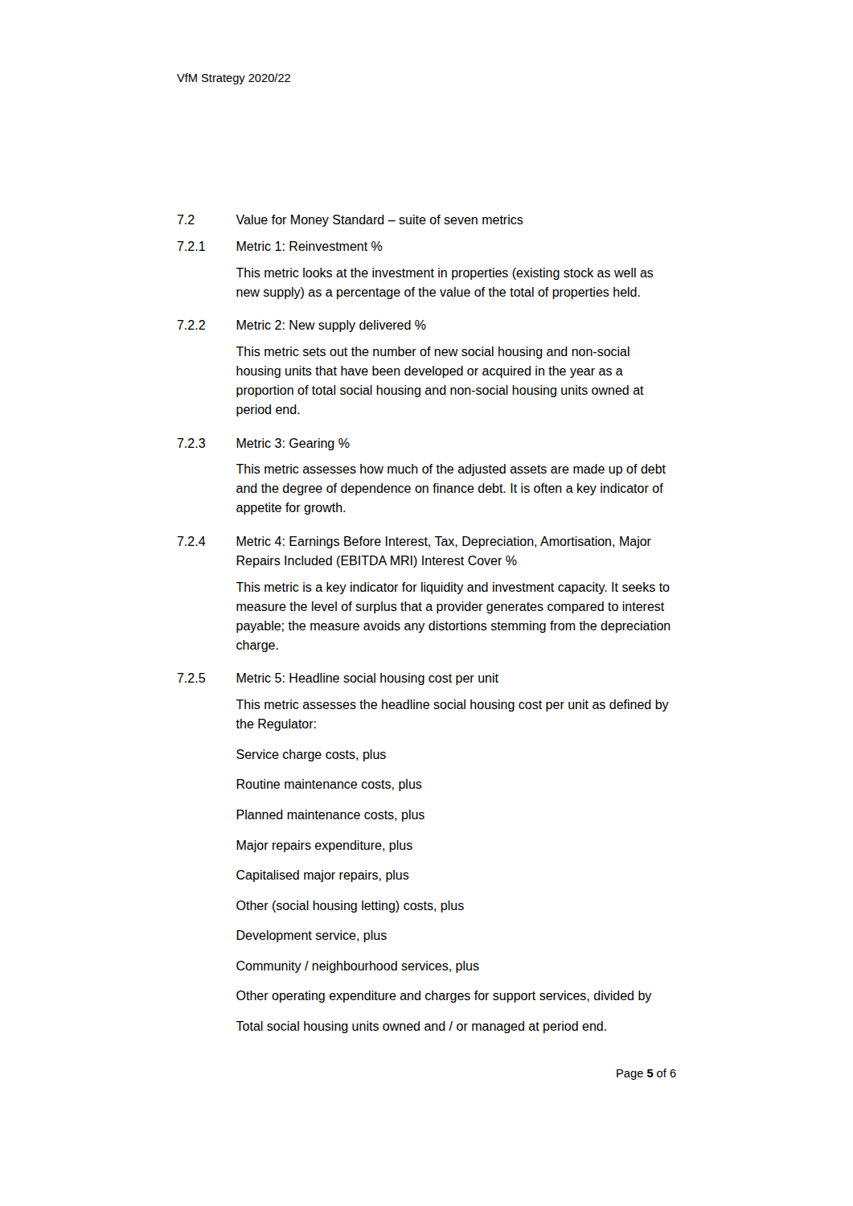VfM Strategy 2020/22
7.2
Value for Money Standard – suite of seven metrics
7.2.1
Metric 1: Reinvestment %
This metric looks at the investment in properties (existing stock as well as new supply) as a percentage of the value of the total of properties held.
7.2.2
Metric 2: New supply delivered %
This metric sets out the number of new social housing and non-social housing units that have been developed or acquired in the year as a proportion of total social housing and non-social housing units owned at period end.
7.2.3
Metric 3: Gearing %
This metric assesses how much of the adjusted assets are made up of debt and the degree of dependence on finance debt. It is often a key indicator of appetite for growth.
7.2.4
Metric 4: Earnings Before Interest, Tax, Depreciation, Amortisation, Major Repairs Included (EBITDA MRI) Interest Cover %
This metric is a key indicator for liquidity and investment capacity. It seeks to measure the level of surplus that a provider generates compared to interest payable; the measure avoids any distortions stemming from the depreciation charge.
7.2.5
Metric 5: Headline social housing cost per unit
This metric assesses the headline social housing cost per unit as defined by the Regulator:
Service charge costs, plus
Routine maintenance costs, plus
Planned maintenance costs, plus
Major repairs expenditure, plus
Capitalised major repairs, plus
Other (social housing letting) costs, plus
Development service, plus
Community / neighbourhood services, plus
Other operating expenditure and charges for support services, divided by
Total social housing units owned and / or managed at period end.
Page 5 of 6